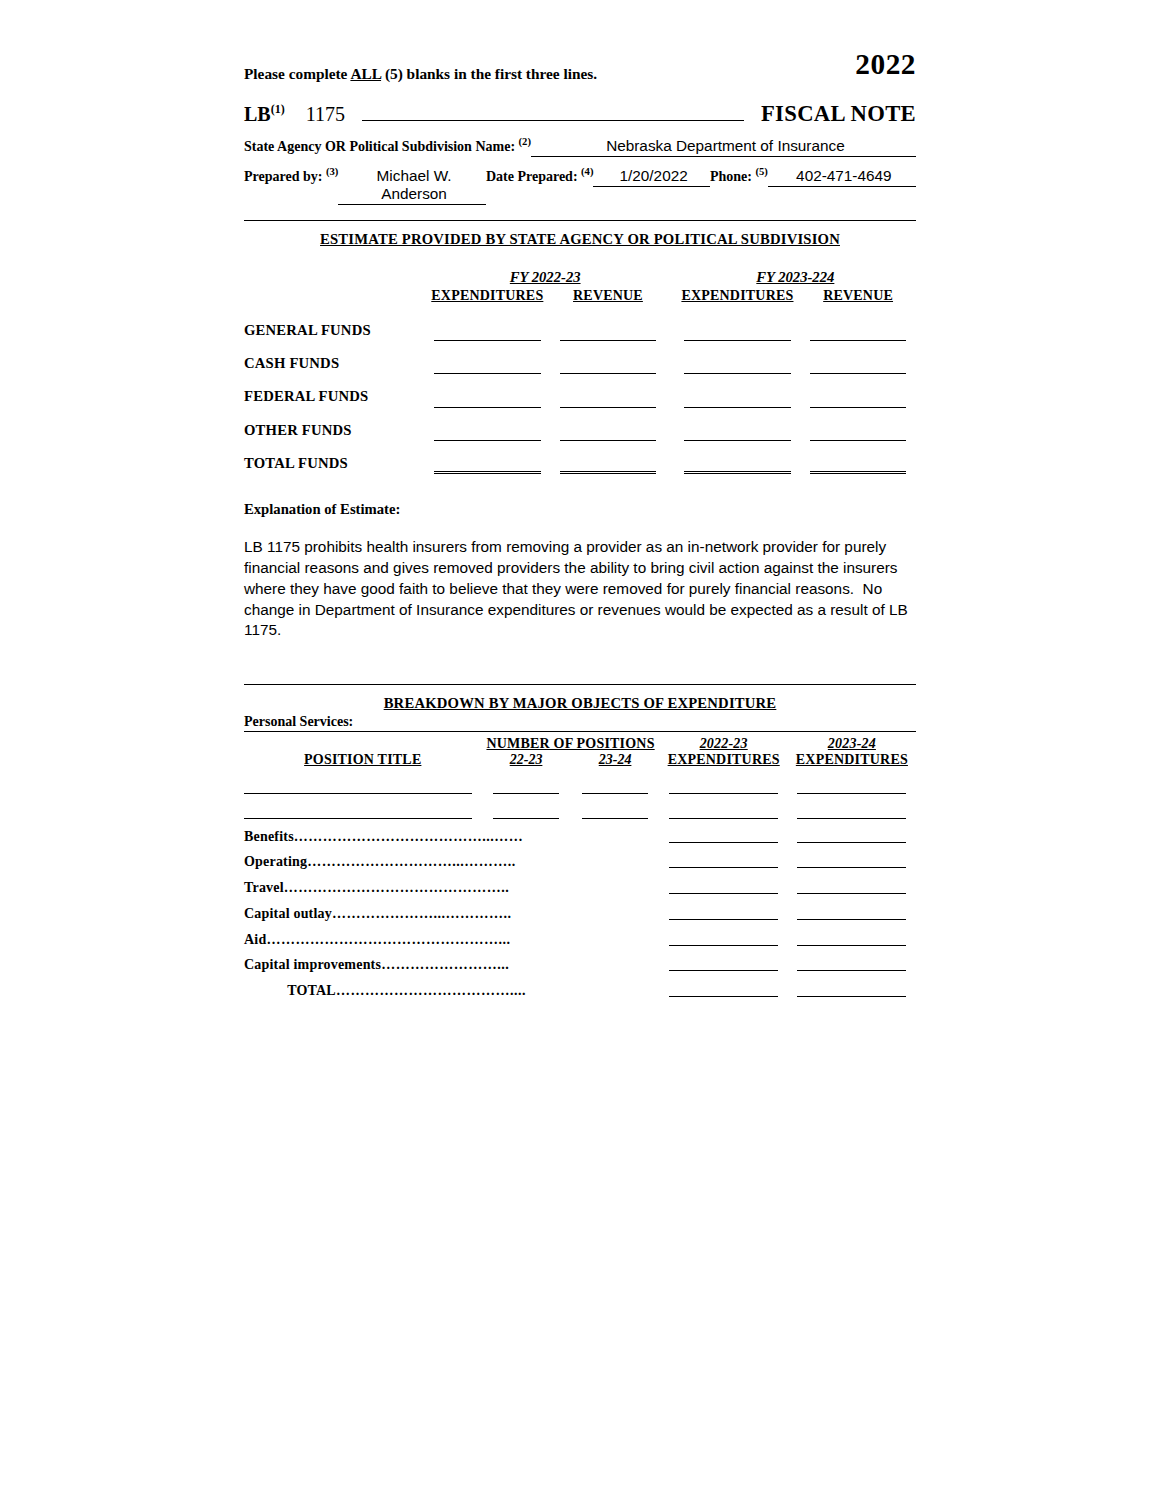Please complete ALL (5) blanks in the first three lines.
2022
LB(1)
1175
FISCAL NOTE
State Agency OR Political Subdivision Name: (2)
Nebraska Department of Insurance
Prepared by: (3)
Michael W. Anderson
Date Prepared: (4)
1/20/2022
Phone: (5)
402-471-4649
ESTIMATE PROVIDED BY STATE AGENCY OR POLITICAL SUBDIVISION
| | FY 2022-23 | | FY 2023-224 |
| --- | --- | --- | --- |
| | EXPENDITURES | REVENUE | | EXPENDITURES | REVENUE |
| GENERAL FUNDS | | | | | |
| CASH FUNDS | | | | | |
| FEDERAL FUNDS | | | | | |
| OTHER FUNDS | | | | | |
| TOTAL FUNDS | | | | | |
Explanation of Estimate:
LB 1175 prohibits health insurers from removing a provider as an in-network provider for purely financial reasons and gives removed providers the ability to bring civil action against the insurers where they have good faith to believe that they were removed for purely financial reasons. No change in Department of Insurance expenditures or revenues would be expected as a result of LB 1175.
BREAKDOWN BY MAJOR OBJECTS OF EXPENDITURE
Personal Services:
| | NUMBER OF POSITIONS | 2022-23 | 2023-24 |
| --- | --- | --- | --- |
| POSITION TITLE | 22-23 | 23-24 | EXPENDITURES | EXPENDITURES |
| Benefits …………………………………...…… | | |
| Operating …………………………...……….. | | |
| Travel ……………………………………….. | | |
| Capital outlay …………………...………….. | | |
| Aid …………………………………………... | | |
| Capital improvements ……………………... | | |
| TOTAL ……………………………….... | | |